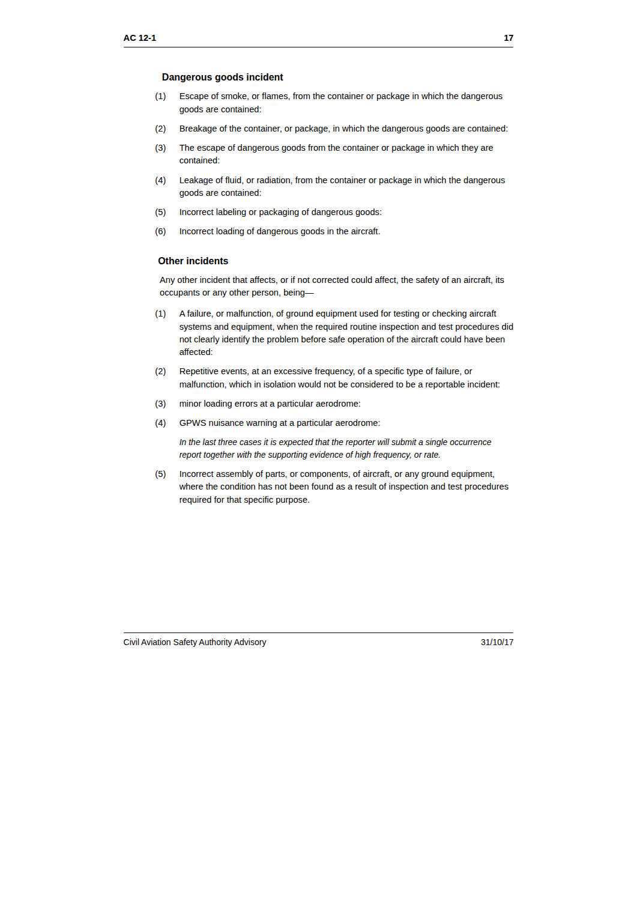AC 12-1
17
Dangerous goods incident
(1) Escape of smoke, or flames, from the container or package in which the dangerous goods are contained:
(2) Breakage of the container, or package, in which the dangerous goods are contained:
(3) The escape of dangerous goods from the container or package in which they are contained:
(4) Leakage of fluid, or radiation, from the container or package in which the dangerous goods are contained:
(5) Incorrect labeling or packaging of dangerous goods:
(6) Incorrect loading of dangerous goods in the aircraft.
Other incidents
Any other incident that affects, or if not corrected could affect, the safety of an aircraft, its occupants or any other person, being—
(1) A failure, or malfunction, of ground equipment used for testing or checking aircraft systems and equipment, when the required routine inspection and test procedures did not clearly identify the problem before safe operation of the aircraft could have been affected:
(2) Repetitive events, at an excessive frequency, of a specific type of failure, or malfunction, which in isolation would not be considered to be a reportable incident:
(3) minor loading errors at a particular aerodrome:
(4) GPWS nuisance warning at a particular aerodrome:
In the last three cases it is expected that the reporter will submit a single occurrence report together with the supporting evidence of high frequency, or rate.
(5) Incorrect assembly of parts, or components, of aircraft, or any ground equipment, where the condition has not been found as a result of inspection and test procedures required for that specific purpose.
Civil Aviation Safety Authority Advisory
31/10/17